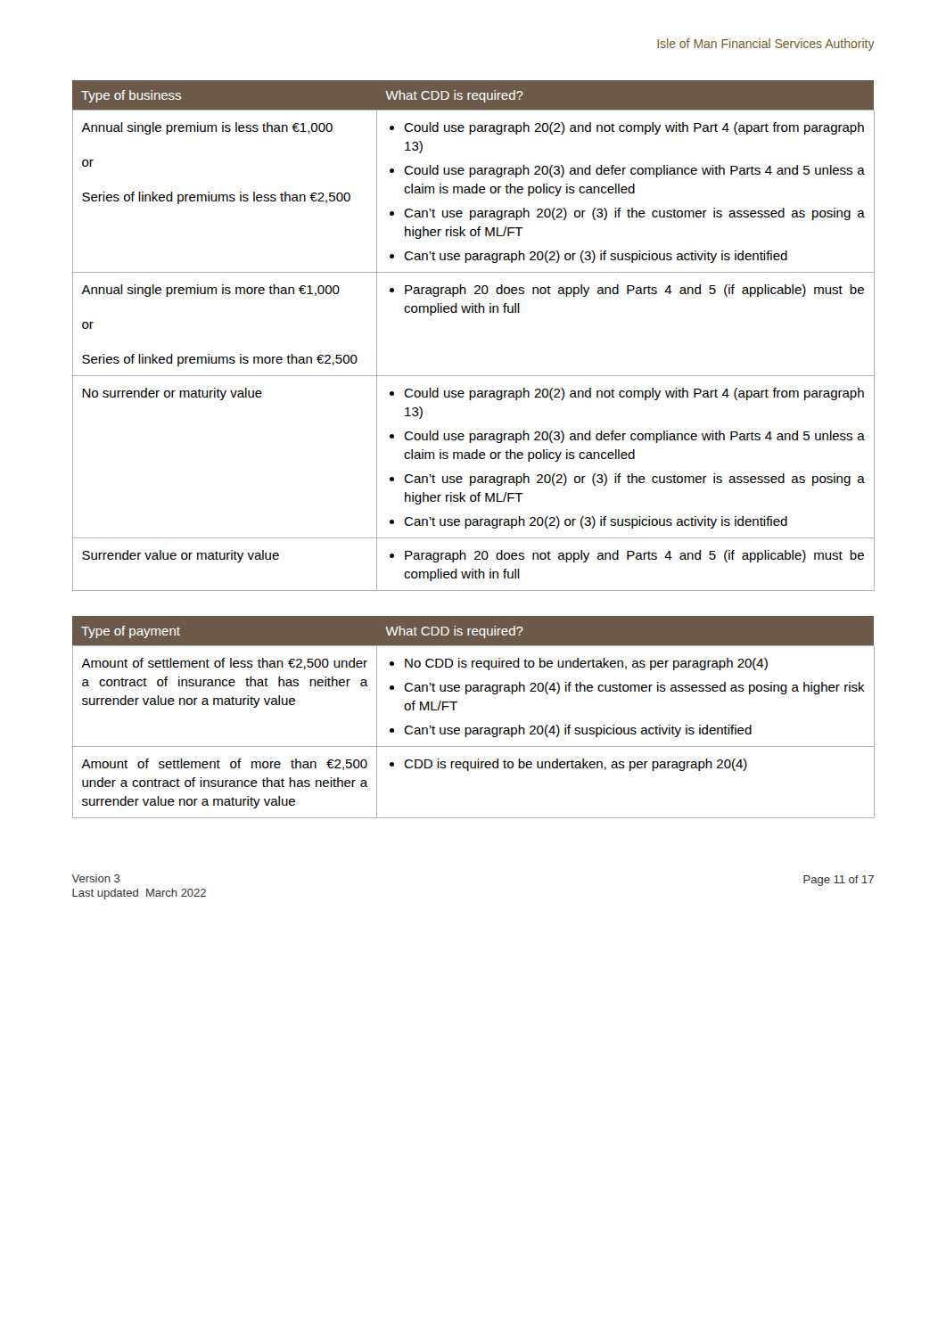Isle of Man Financial Services Authority
| Type of business | What CDD is required? |
| --- | --- |
| Annual single premium is less than €1,000 or Series of linked premiums is less than €2,500 | Could use paragraph 20(2) and not comply with Part 4 (apart from paragraph 13) Could use paragraph 20(3) and defer compliance with Parts 4 and 5 unless a claim is made or the policy is cancelled Can’t use paragraph 20(2) or (3) if the customer is assessed as posing a higher risk of ML/FT Can’t use paragraph 20(2) or (3) if suspicious activity is identified |
| Annual single premium is more than €1,000 or Series of linked premiums is more than €2,500 | Paragraph 20 does not apply and Parts 4 and 5 (if applicable) must be complied with in full |
| No surrender or maturity value | Could use paragraph 20(2) and not comply with Part 4 (apart from paragraph 13) Could use paragraph 20(3) and defer compliance with Parts 4 and 5 unless a claim is made or the policy is cancelled Can’t use paragraph 20(2) or (3) if the customer is assessed as posing a higher risk of ML/FT Can’t use paragraph 20(2) or (3) if suspicious activity is identified |
| Surrender value or maturity value | Paragraph 20 does not apply and Parts 4 and 5 (if applicable) must be complied with in full |
| Type of payment | What CDD is required? |
| --- | --- |
| Amount of settlement of less than €2,500 under a contract of insurance that has neither a surrender value nor a maturity value | No CDD is required to be undertaken, as per paragraph 20(4) Can’t use paragraph 20(4) if the customer is assessed as posing a higher risk of ML/FT Can’t use paragraph 20(4) if suspicious activity is identified |
| Amount of settlement of more than €2,500 under a contract of insurance that has neither a surrender value nor a maturity value | CDD is required to be undertaken, as per paragraph 20(4) |
Version 3
Last updated March 2022
Page 11 of 17